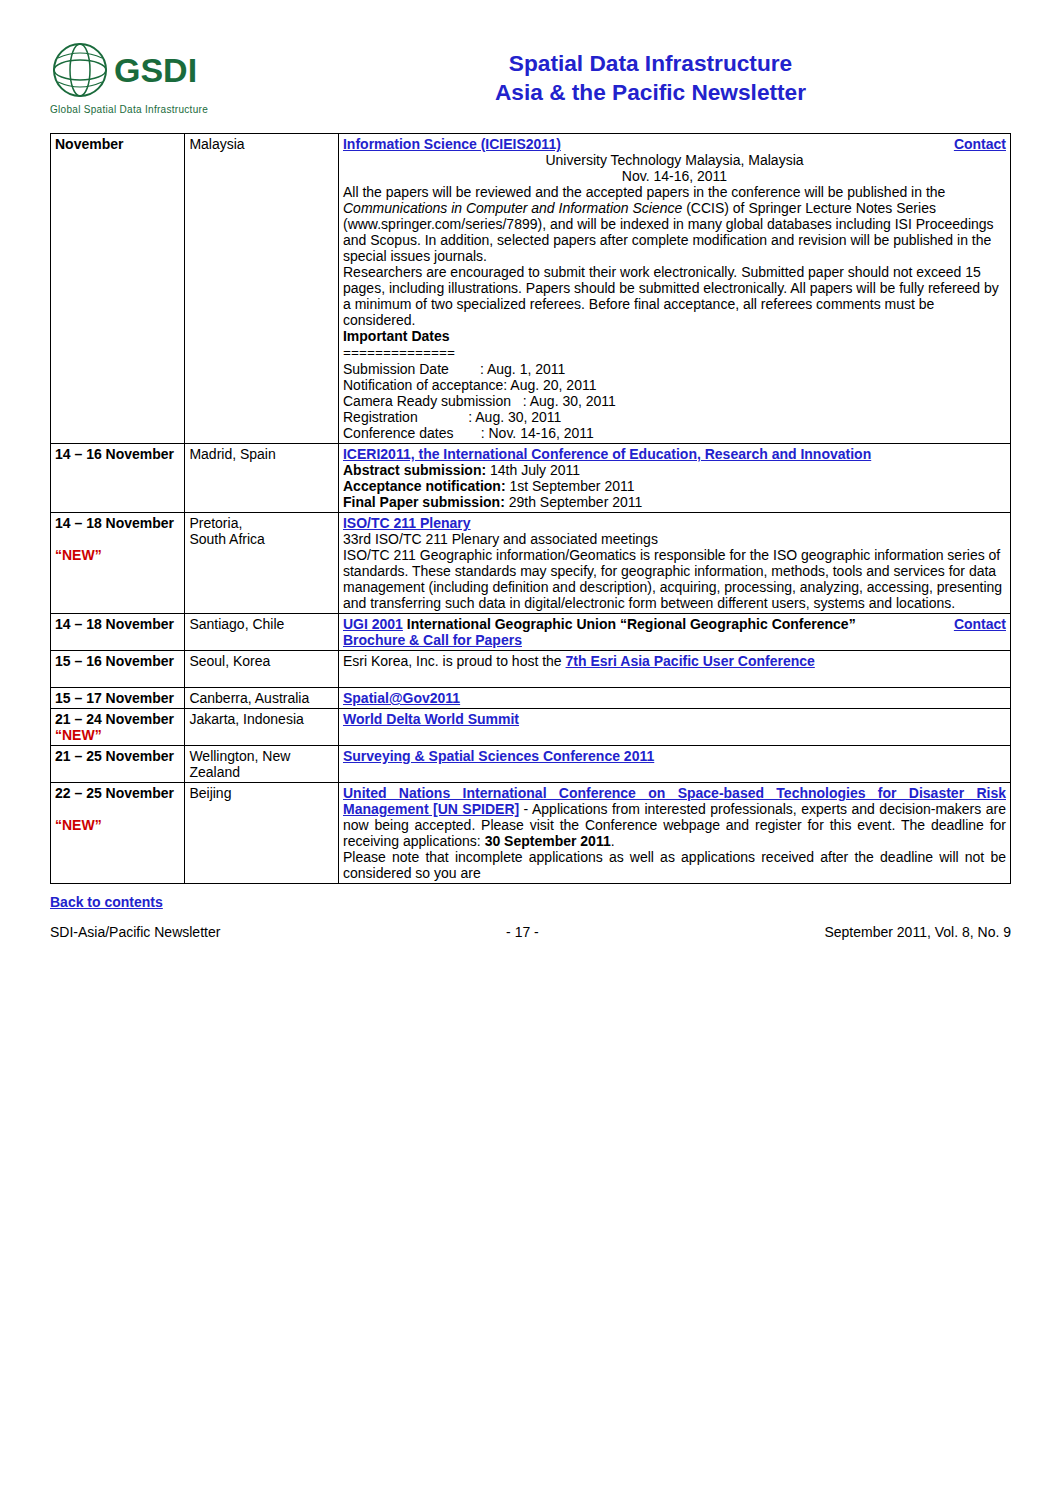GSDI
Global Spatial Data Infrastructure
Spatial Data Infrastructure
Asia & the Pacific Newsletter
| November | Malaysia | Information Science (ICIEIS2011) Contact University Technology Malaysia, Malaysia Nov. 14-16, 2011 All the papers will be reviewed and the accepted papers in the conference will be published in the Communications in Computer and Information Science (CCIS) of Springer Lecture Notes Series (www.springer.com/series/7899), and will be indexed in many global databases including ISI Proceedings and Scopus. In addition, selected papers after complete modification and revision will be published in the special issues journals. Researchers are encouraged to submit their work electronically. Submitted paper should not exceed 15 pages, including illustrations. Papers should be submitted electronically. All papers will be fully refereed by a minimum of two specialized referees. Before final acceptance, all referees comments must be considered. Important Dates ============== Submission Date : Aug. 1, 2011 Notification of acceptance: Aug. 20, 2011 Camera Ready submission : Aug. 30, 2011 Registration : Aug. 30, 2011 Conference dates : Nov. 14-16, 2011 |
| 14 – 16 November | Madrid, Spain | ICERI2011, the International Conference of Education, Research and Innovation Abstract submission: 14th July 2011 Acceptance notification: 1st September 2011 Final Paper submission: 29th September 2011 |
| 14 – 18 November “NEW” | Pretoria, South Africa | ISO/TC 211 Plenary 33rd ISO/TC 211 Plenary and associated meetings ISO/TC 211 Geographic information/Geomatics is responsible for the ISO geographic information series of standards. These standards may specify, for geographic information, methods, tools and services for data management (including definition and description), acquiring, processing, analyzing, accessing, presenting and transferring such data in digital/electronic form between different users, systems and locations. |
| 14 – 18 November | Santiago, Chile | UGI 2001 International Geographic Union “Regional Geographic Conference” Contact Brochure & Call for Papers |
| 15 – 16 November | Seoul, Korea | Esri Korea, Inc. is proud to host the 7th Esri Asia Pacific User Conference |
| 15 – 17 November | Canberra, Australia | Spatial@Gov2011 |
| 21 – 24 November “NEW” | Jakarta, Indonesia | World Delta World Summit |
| 21 – 25 November | Wellington, New Zealand | Surveying & Spatial Sciences Conference 2011 |
| 22 – 25 November “NEW” | Beijing | United Nations International Conference on Space-based Technologies for Disaster Risk Management [UN SPIDER] - Applications from interested professionals, experts and decision-makers are now being accepted. Please visit the Conference webpage and register for this event. The deadline for receiving applications: 30 September 2011 . Please note that incomplete applications as well as applications received after the deadline will not be considered so you are |
Back to contents
SDI-Asia/Pacific Newsletter
- 17 -
September 2011, Vol. 8, No. 9